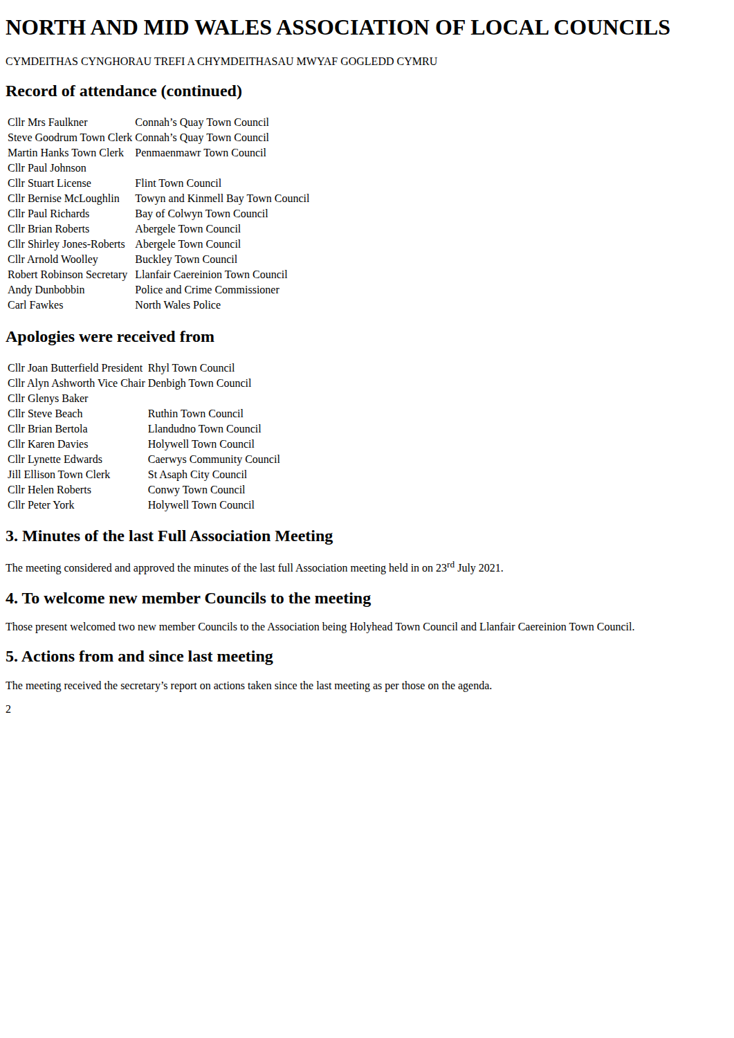NORTH AND MID WALES ASSOCIATION OF LOCAL COUNCILS
CYMDEITHAS CYNGHORAU TREFI A CHYMDEITHASAU MWYAF GOGLEDD CYMRU
Record of attendance (continued)
| Cllr Mrs Faulkner | Connah’s Quay Town Council |
| Steve Goodrum Town Clerk | Connah’s Quay Town Council |
| Martin Hanks Town Clerk | Penmaenmawr Town Council |
| Cllr Paul Johnson | |
| Cllr Stuart License | Flint Town Council |
| Cllr Bernise McLoughlin | Towyn and Kinmell Bay Town Council |
| Cllr Paul Richards | Bay of Colwyn Town Council |
| Cllr Brian Roberts | Abergele Town Council |
| Cllr Shirley Jones-Roberts | Abergele Town Council |
| Cllr Arnold Woolley | Buckley Town Council |
| Robert Robinson Secretary | Llanfair Caereinion Town Council |
| Andy Dunbobbin | Police and Crime Commissioner |
| Carl Fawkes | North Wales Police |
Apologies were received from
| Cllr Joan Butterfield President | Rhyl Town Council |
| Cllr Alyn Ashworth Vice Chair | Denbigh Town Council |
| Cllr Glenys Baker | |
| Cllr Steve Beach | Ruthin Town Council |
| Cllr Brian Bertola | Llandudno Town Council |
| Cllr Karen Davies | Holywell Town Council |
| Cllr Lynette Edwards | Caerwys Community Council |
| Jill Ellison Town Clerk | St Asaph City Council |
| Cllr Helen Roberts | Conwy Town Council |
| Cllr Peter York | Holywell Town Council |
3. Minutes of the last Full Association Meeting
The meeting considered and approved the minutes of the last full Association meeting held in on 23rd July 2021.
4. To welcome new member Councils to the meeting
Those present welcomed two new member Councils to the Association being Holyhead Town Council and Llanfair Caereinion Town Council.
5. Actions from and since last meeting
The meeting received the secretary’s report on actions taken since the last meeting as per those on the agenda.
2